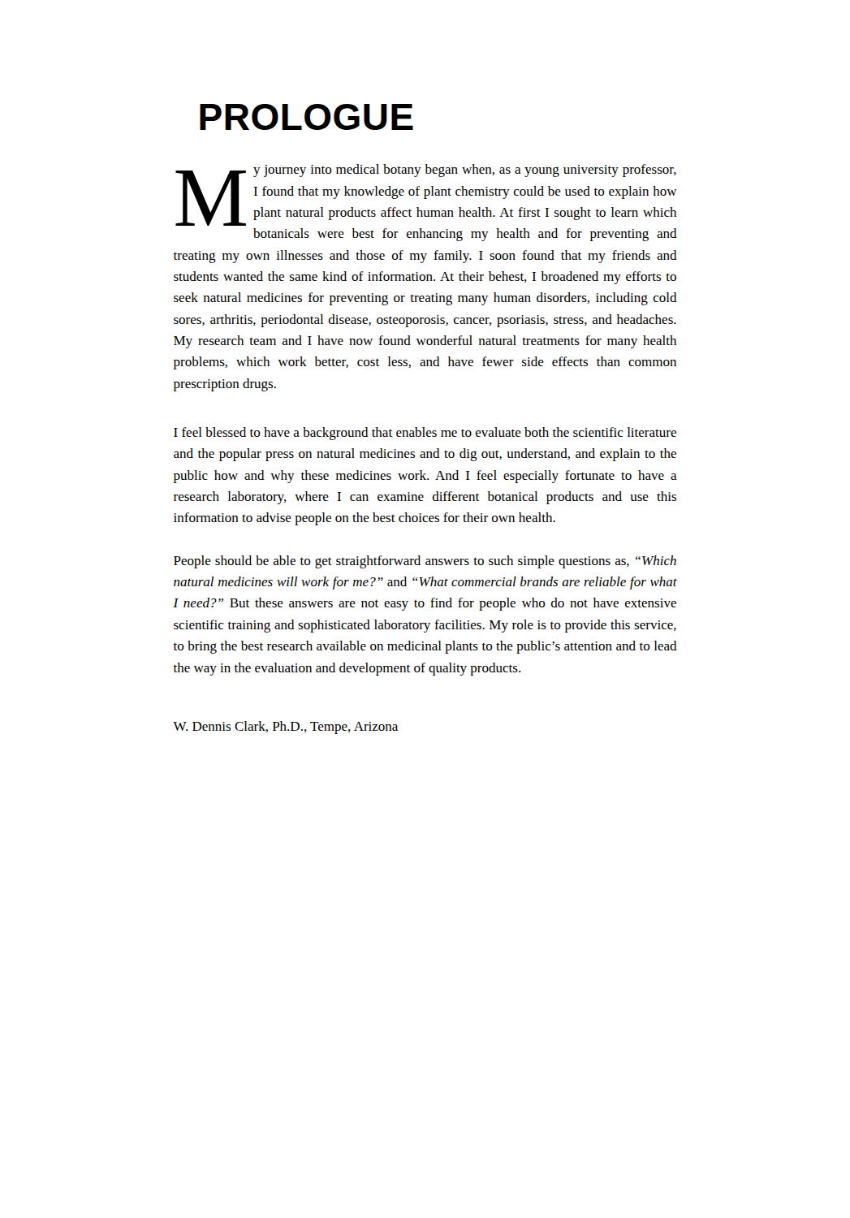PROLOGUE
My journey into medical botany began when, as a young university professor, I found that my knowledge of plant chemistry could be used to explain how plant natural products affect human health. At first I sought to learn which botanicals were best for enhancing my health and for preventing and treating my own illnesses and those of my family. I soon found that my friends and students wanted the same kind of information. At their behest, I broadened my efforts to seek natural medicines for preventing or treating many human disorders, including cold sores, arthritis, periodontal disease, osteoporosis, cancer, psoriasis, stress, and headaches. My research team and I have now found wonderful natural treatments for many health problems, which work better, cost less, and have fewer side effects than common prescription drugs.
I feel blessed to have a background that enables me to evaluate both the scientific literature and the popular press on natural medicines and to dig out, understand, and explain to the public how and why these medicines work. And I feel especially fortunate to have a research laboratory, where I can examine different botanical products and use this information to advise people on the best choices for their own health.
People should be able to get straightforward answers to such simple questions as, “Which natural medicines will work for me?” and “What commercial brands are reliable for what I need?” But these answers are not easy to find for people who do not have extensive scientific training and sophisticated laboratory facilities. My role is to provide this service, to bring the best research available on medicinal plants to the public’s attention and to lead the way in the evaluation and development of quality products.
W. Dennis Clark, Ph.D., Tempe, Arizona